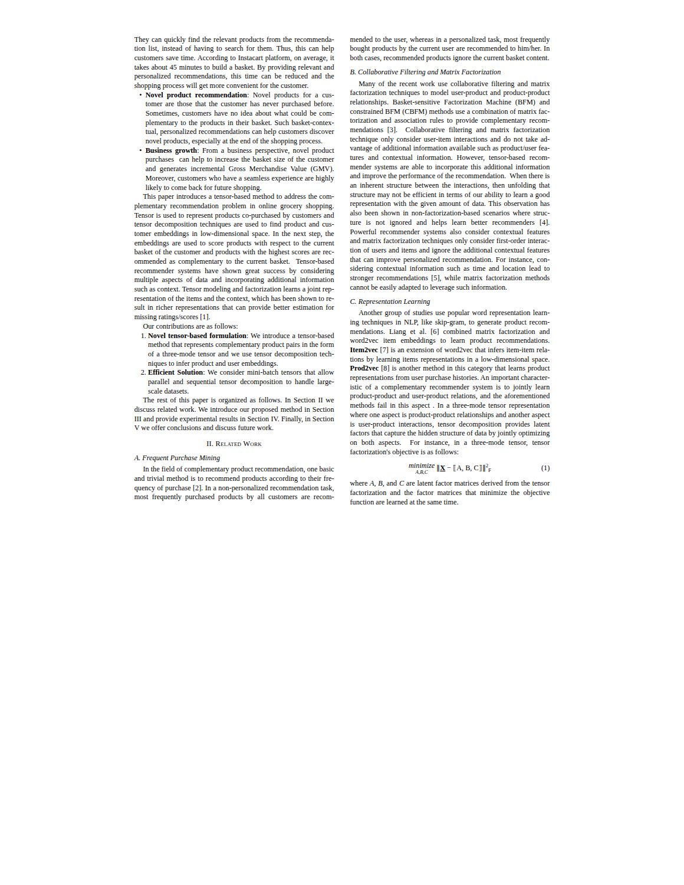They can quickly find the relevant products from the recommendation list, instead of having to search for them. Thus, this can help customers save time. According to Instacart platform, on average, it takes about 45 minutes to build a basket. By providing relevant and personalized recommendations, this time can be reduced and the shopping process will get more convenient for the customer.
Novel product recommendation: Novel products for a customer are those that the customer has never purchased before. Sometimes, customers have no idea about what could be complementary to the products in their basket. Such basket-contextual, personalized recommendations can help customers discover novel products, especially at the end of the shopping process.
Business growth: From a business perspective, novel product purchases can help to increase the basket size of the customer and generates incremental Gross Merchandise Value (GMV). Moreover, customers who have a seamless experience are highly likely to come back for future shopping.
This paper introduces a tensor-based method to address the complementary recommendation problem in online grocery shopping. Tensor is used to represent products co-purchased by customers and tensor decomposition techniques are used to find product and customer embeddings in low-dimensional space. In the next step, the embeddings are used to score products with respect to the current basket of the customer and products with the highest scores are recommended as complementary to the current basket. Tensor-based recommender systems have shown great success by considering multiple aspects of data and incorporating additional information such as context. Tensor modeling and factorization learns a joint representation of the items and the context, which has been shown to result in richer representations that can provide better estimation for missing ratings/scores [1].
Our contributions are as follows:
Novel tensor-based formulation: We introduce a tensor-based method that represents complementary product pairs in the form of a three-mode tensor and we use tensor decomposition techniques to infer product and user embeddings.
Efficient Solution: We consider mini-batch tensors that allow parallel and sequential tensor decomposition to handle large-scale datasets.
The rest of this paper is organized as follows. In Section II we discuss related work. We introduce our proposed method in Section III and provide experimental results in Section IV. Finally, in Section V we offer conclusions and discuss future work.
II. Related Work
A. Frequent Purchase Mining
In the field of complementary product recommendation, one basic and trivial method is to recommend products according to their frequency of purchase [2]. In a non-personalized recommendation task, most frequently purchased products by all customers are recommended to the user, whereas in a personalized task, most frequently bought products by the current user are recommended to him/her. In both cases, recommended products ignore the current basket content.
B. Collaborative Filtering and Matrix Factorization
Many of the recent work use collaborative filtering and matrix factorization techniques to model user-product and product-product relationships. Basket-sensitive Factorization Machine (BFM) and constrained BFM (CBFM) methods use a combination of matrix factorization and association rules to provide complementary recommendations [3]. Collaborative filtering and matrix factorization technique only consider user-item interactions and do not take advantage of additional information available such as product/user features and contextual information. However, tensor-based recommender systems are able to incorporate this additional information and improve the performance of the recommendation. When there is an inherent structure between the interactions, then unfolding that structure may not be efficient in terms of our ability to learn a good representation with the given amount of data. This observation has also been shown in non-factorization-based scenarios where structure is not ignored and helps learn better recommenders [4]. Powerful recommender systems also consider contextual features and matrix factorization techniques only consider first-order interaction of users and items and ignore the additional contextual features that can improve personalized recommendation. For instance, considering contextual information such as time and location lead to stronger recommendations [5], while matrix factorization methods cannot be easily adapted to leverage such information.
C. Representation Learning
Another group of studies use popular word representation learning techniques in NLP, like skip-gram, to generate product recommendations. Liang et al. [6] combined matrix factorization and word2vec item embeddings to learn product recommendations. Item2vec [7] is an extension of word2vec that infers item-item relations by learning items representations in a low-dimensional space. Prod2vec [8] is another method in this category that learns product representations from user purchase histories. An important characteristic of a complementary recommender system is to jointly learn product-product and user-product relations, and the aforementioned methods fail in this aspect . In a three-mode tensor representation where one aspect is product-product relationships and another aspect is user-product interactions, tensor decomposition provides latent factors that capture the hidden structure of data by jointly optimizing on both aspects. For instance, in a three-mode tensor, tensor factorization's objective is as follows:
minimize A,B,C ∥X − ⟦A, B, C⟧∥2F (1)
where A, B, and C are latent factor matrices derived from the tensor factorization and the factor matrices that minimize the objective function are learned at the same time.